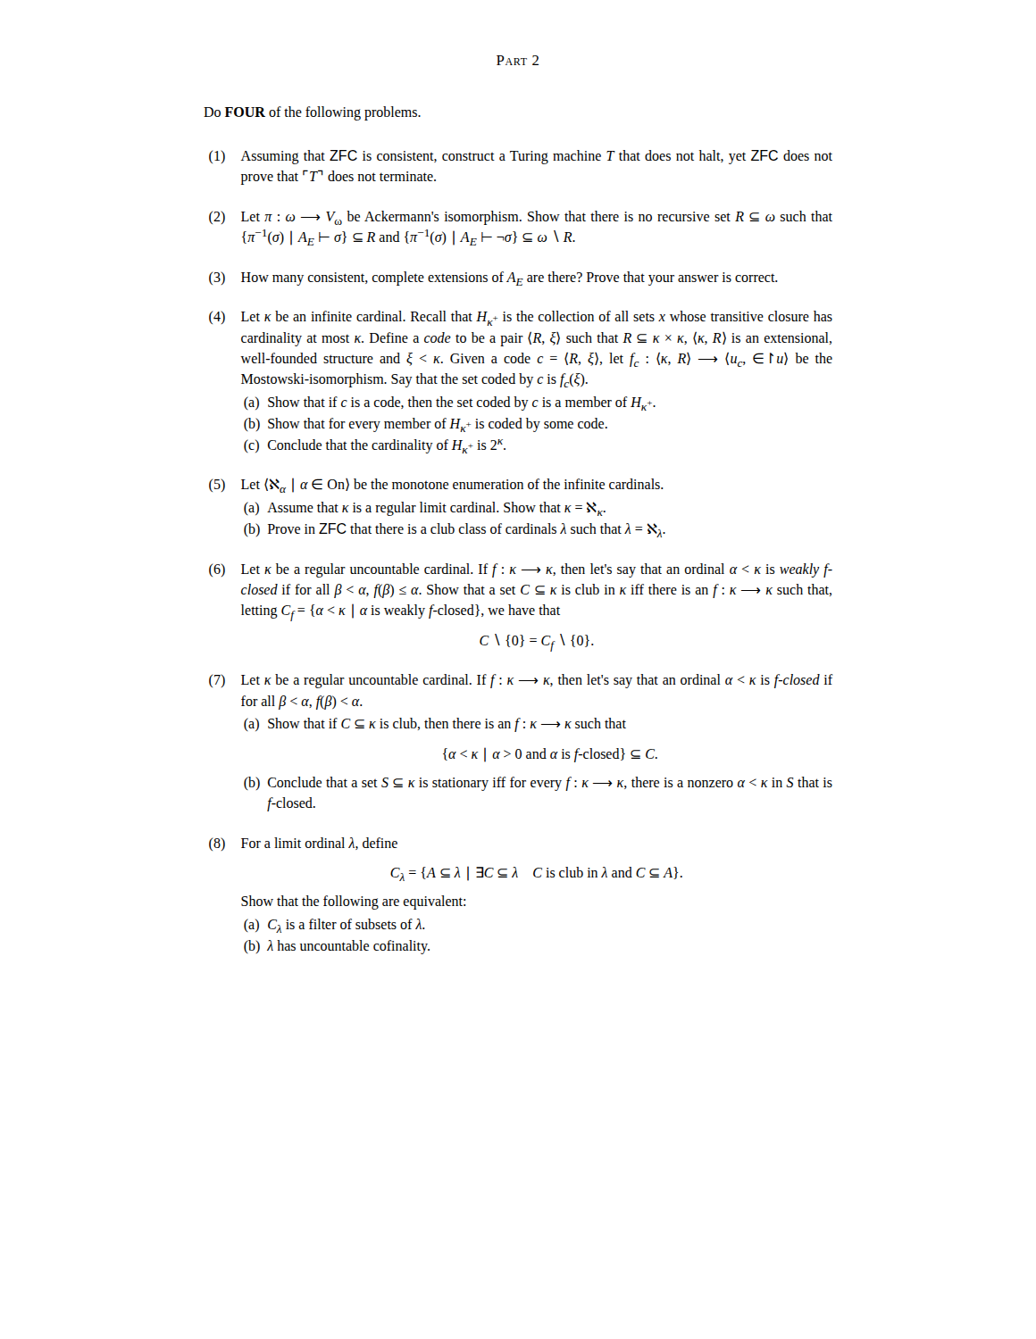Part 2
Do FOUR of the following problems.
Assuming that ZFC is consistent, construct a Turing machine T that does not halt, yet ZFC does not prove that ⌜T⌝ does not terminate.
Let π : ω ⟶ Vω be Ackermann's isomorphism. Show that there is no recursive set R ⊆ ω such that {π−1(σ) ∣ AE ⊢ σ} ⊆ R and {π−1(σ) ∣ AE ⊢ ¬σ} ⊆ ω ∖ R.
How many consistent, complete extensions of AE are there? Prove that your answer is correct.
Let κ be an infinite cardinal. Recall that Hκ+ is the collection of all sets x whose transitive closure has cardinality at most κ. Define a code to be a pair ⟨R, ξ⟩ such that R ⊆ κ × κ, ⟨κ, R⟩ is an extensional, well-founded structure and ξ < κ. Given a code c = ⟨R, ξ⟩, let fc : ⟨κ, R⟩ ⟶ ⟨uc, ∈↾u⟩ be the Mostowski-isomorphism. Say that the set coded by c is fc(ξ).
Show that if c is a code, then the set coded by c is a member of Hκ+.
Show that for every member of Hκ+ is coded by some code.
Conclude that the cardinality of Hκ+ is 2κ.
Let ⟨ℵα ∣ α ∈ On⟩ be the monotone enumeration of the infinite cardinals.
Assume that κ is a regular limit cardinal. Show that κ = ℵκ.
Prove in ZFC that there is a club class of cardinals λ such that λ = ℵλ.
Let κ be a regular uncountable cardinal. If f : κ ⟶ κ, then let's say that an ordinal α < κ is weakly f-closed if for all β < α, f(β) ≤ α. Show that a set C ⊆ κ is club in κ iff there is an f : κ ⟶ κ such that, letting Cf = {α < κ ∣ α is weakly f-closed}, we have that C ∖ {0} = Cf ∖ {0}.
Let κ be a regular uncountable cardinal. If f : κ ⟶ κ, then let's say that an ordinal α < κ is f-closed if for all β < α, f(β) < α.
Show that if C ⊆ κ is club, then there is an f : κ ⟶ κ such that {α < κ ∣ α > 0 and α is f-closed} ⊆ C.
Conclude that a set S ⊆ κ is stationary iff for every f : κ ⟶ κ, there is a nonzero α < κ in S that is f-closed.
For a limit ordinal λ, define Cλ = {A ⊆ λ ∣ ∃C ⊆ λ C is club in λ and C ⊆ A}. Show that the following are equivalent:
Cλ is a filter of subsets of λ.
λ has uncountable cofinality.